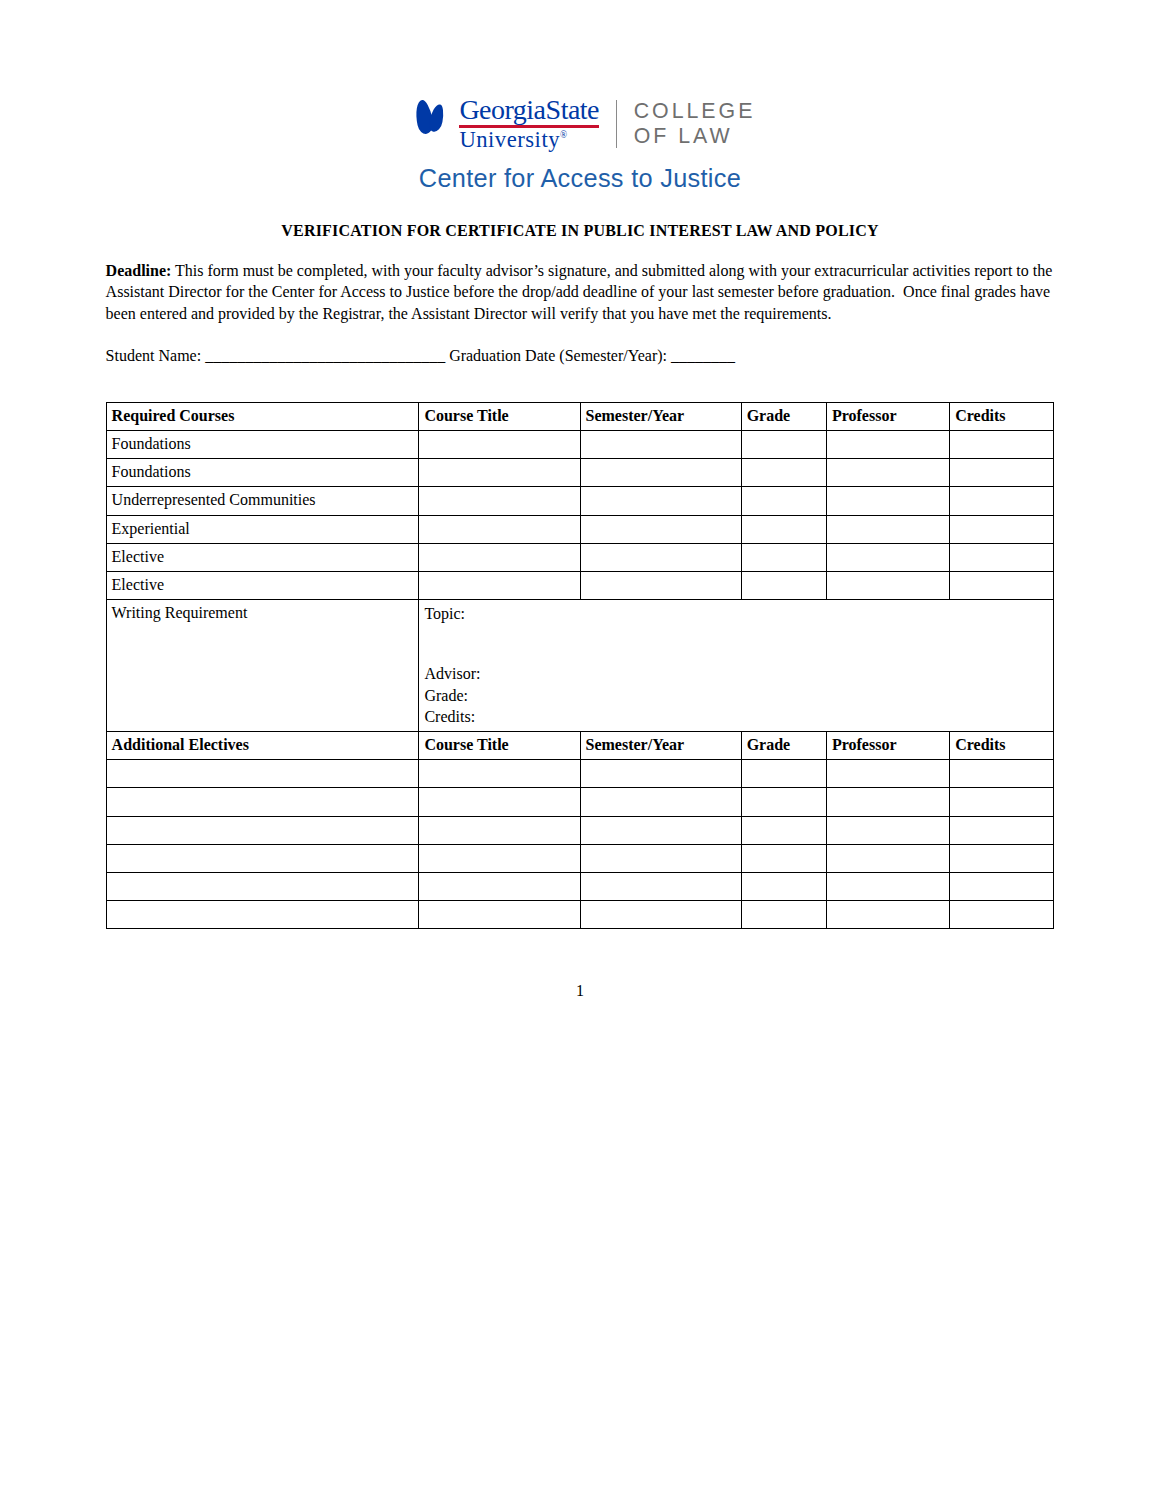GeorgiaState
University®
COLLEGE
OF LAW
Center for Access to Justice
VERIFICATION FOR CERTIFICATE IN PUBLIC INTEREST LAW AND POLICY
Deadline: This form must be completed, with your faculty advisor’s signature, and submitted along with your extracurricular activities report to the Assistant Director for the Center for Access to Justice before the drop/add deadline of your last semester before graduation. Once final grades have been entered and provided by the Registrar, the Assistant Director will verify that you have met the requirements.
Student Name: ______________________________ Graduation Date (Semester/Year): ________
| Required Courses | Course Title | Semester/Year | Grade | Professor | Credits |
| --- | --- | --- | --- | --- | --- |
| Foundations | | | | | |
| Foundations | | | | | |
| Underrepresented Communities | | | | | |
| Experiential | | | | | |
| Elective | | | | | |
| Elective | | | | | |
| Writing Requirement | Topic: Advisor: Grade: Credits: |
| Additional Electives | Course Title | Semester/Year | Grade | Professor | Credits |
1